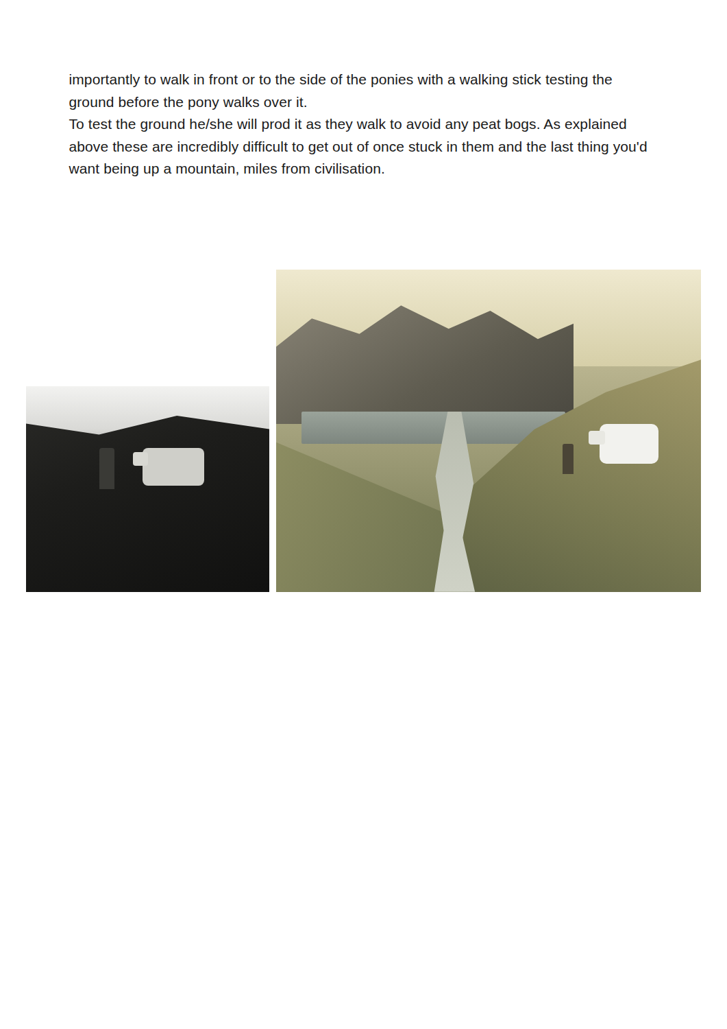importantly to walk in front or to the side of the ponies with a walking stick testing the ground before the pony walks over it.
To test the ground he/she will prod it as they walk to avoid any peat bogs. As explained above these are incredibly difficult to get out of once stuck in them and the last thing you'd want being up a mountain, miles from civilisation.